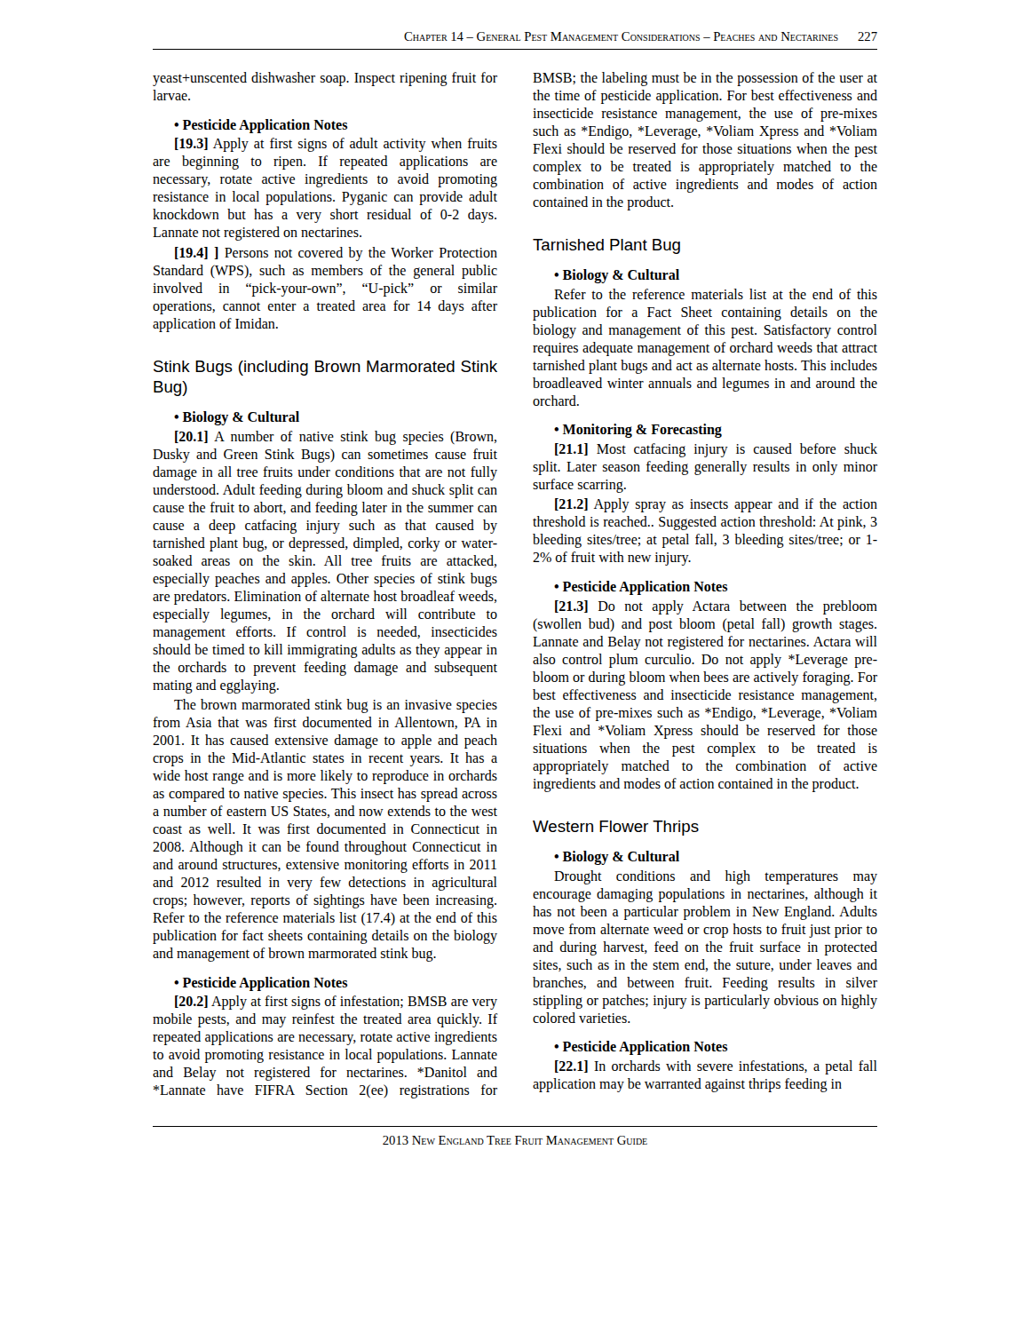Chapter 14 – General Pest Management Considerations – Peaches and Nectarines227
yeast+unscented dishwasher soap. Inspect ripening fruit for larvae.
• Pesticide Application Notes
[19.3] Apply at first signs of adult activity when fruits are beginning to ripen. If repeated applications are necessary, rotate active ingredients to avoid promoting resistance in local populations. Pyganic can provide adult knockdown but has a very short residual of 0-2 days. Lannate not registered on nectarines.
[19.4] ] Persons not covered by the Worker Protection Standard (WPS), such as members of the general public involved in “pick-your-own”, “U-pick” or similar operations, cannot enter a treated area for 14 days after application of Imidan.
Stink Bugs (including Brown Marmorated Stink Bug)
• Biology & Cultural
[20.1] A number of native stink bug species (Brown, Dusky and Green Stink Bugs) can sometimes cause fruit damage in all tree fruits under conditions that are not fully understood. Adult feeding during bloom and shuck split can cause the fruit to abort, and feeding later in the summer can cause a deep catfacing injury such as that caused by tarnished plant bug, or depressed, dimpled, corky or water-soaked areas on the skin. All tree fruits are attacked, especially peaches and apples. Other species of stink bugs are predators. Elimination of alternate host broadleaf weeds, especially legumes, in the orchard will contribute to management efforts. If control is needed, insecticides should be timed to kill immigrating adults as they appear in the orchards to prevent feeding damage and subsequent mating and egglaying.
The brown marmorated stink bug is an invasive species from Asia that was first documented in Allentown, PA in 2001. It has caused extensive damage to apple and peach crops in the Mid-Atlantic states in recent years. It has a wide host range and is more likely to reproduce in orchards as compared to native species. This insect has spread across a number of eastern US States, and now extends to the west coast as well. It was first documented in Connecticut in 2008. Although it can be found throughout Connecticut in and around structures, extensive monitoring efforts in 2011 and 2012 resulted in very few detections in agricultural crops; however, reports of sightings have been increasing. Refer to the reference materials list (17.4) at the end of this publication for fact sheets containing details on the biology and management of brown marmorated stink bug.
• Pesticide Application Notes
[20.2] Apply at first signs of infestation; BMSB are very mobile pests, and may reinfest the treated area quickly. If repeated applications are necessary, rotate active ingredients to avoid promoting resistance in local populations. Lannate and Belay not registered for nectarines. *Danitol and *Lannate have FIFRA Section 2(ee) registrations for BMSB; the labeling must be in the possession of the user at the time of pesticide application. For best effectiveness and insecticide resistance management, the use of pre-mixes such as *Endigo, *Leverage, *Voliam Xpress and *Voliam Flexi should be reserved for those situations when the pest complex to be treated is appropriately matched to the combination of active ingredients and modes of action contained in the product.
Tarnished Plant Bug
• Biology & Cultural
Refer to the reference materials list at the end of this publication for a Fact Sheet containing details on the biology and management of this pest. Satisfactory control requires adequate management of orchard weeds that attract tarnished plant bugs and act as alternate hosts. This includes broadleaved winter annuals and legumes in and around the orchard.
• Monitoring & Forecasting
[21.1] Most catfacing injury is caused before shuck split. Later season feeding generally results in only minor surface scarring.
[21.2] Apply spray as insects appear and if the action threshold is reached.. Suggested action threshold: At pink, 3 bleeding sites/tree; at petal fall, 3 bleeding sites/tree; or 1-2% of fruit with new injury.
• Pesticide Application Notes
[21.3] Do not apply Actara between the prebloom (swollen bud) and post bloom (petal fall) growth stages. Lannate and Belay not registered for nectarines. Actara will also control plum curculio. Do not apply *Leverage pre-bloom or during bloom when bees are actively foraging. For best effectiveness and insecticide resistance management, the use of pre-mixes such as *Endigo, *Leverage, *Voliam Flexi and *Voliam Xpress should be reserved for those situations when the pest complex to be treated is appropriately matched to the combination of active ingredients and modes of action contained in the product.
Western Flower Thrips
• Biology & Cultural
Drought conditions and high temperatures may encourage damaging populations in nectarines, although it has not been a particular problem in New England. Adults move from alternate weed or crop hosts to fruit just prior to and during harvest, feed on the fruit surface in protected sites, such as in the stem end, the suture, under leaves and branches, and between fruit. Feeding results in silver stippling or patches; injury is particularly obvious on highly colored varieties.
• Pesticide Application Notes
[22.1] In orchards with severe infestations, a petal fall application may be warranted against thrips feeding in
2013 New England Tree Fruit Management Guide